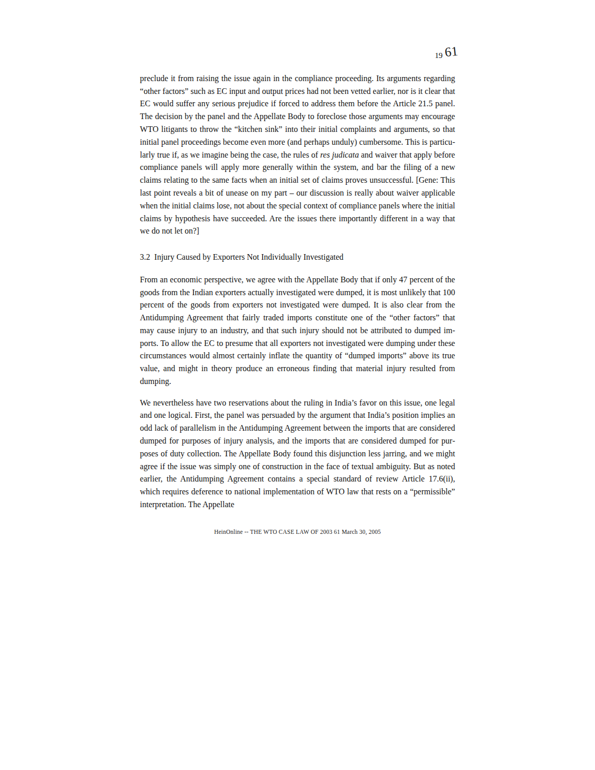19 61
preclude it from raising the issue again in the compliance proceeding. Its arguments regarding “other factors” such as EC input and output prices had not been vetted earlier, nor is it clear that EC would suffer any serious prejudice if forced to address them before the Article 21.5 panel. The decision by the panel and the Appellate Body to foreclose those arguments may encourage WTO litigants to throw the “kitchen sink” into their initial complaints and arguments, so that initial panel proceedings become even more (and perhaps unduly) cumbersome. This is particularly true if, as we imagine being the case, the rules of res judicata and waiver that apply before compliance panels will apply more generally within the system, and bar the filing of a new claims relating to the same facts when an initial set of claims proves unsuccessful. [Gene: This last point reveals a bit of unease on my part – our discussion is really about waiver applicable when the initial claims lose, not about the special context of compliance panels where the initial claims by hypothesis have succeeded. Are the issues there importantly different in a way that we do not let on?]
3.2 Injury Caused by Exporters Not Individually Investigated
From an economic perspective, we agree with the Appellate Body that if only 47 percent of the goods from the Indian exporters actually investigated were dumped, it is most unlikely that 100 percent of the goods from exporters not investigated were dumped. It is also clear from the Antidumping Agreement that fairly traded imports constitute one of the “other factors” that may cause injury to an industry, and that such injury should not be attributed to dumped imports. To allow the EC to presume that all exporters not investigated were dumping under these circumstances would almost certainly inflate the quantity of “dumped imports” above its true value, and might in theory produce an erroneous finding that material injury resulted from dumping.
We nevertheless have two reservations about the ruling in India’s favor on this issue, one legal and one logical. First, the panel was persuaded by the argument that India’s position implies an odd lack of parallelism in the Antidumping Agreement between the imports that are considered dumped for purposes of injury analysis, and the imports that are considered dumped for purposes of duty collection. The Appellate Body found this disjunction less jarring, and we might agree if the issue was simply one of construction in the face of textual ambiguity. But as noted earlier, the Antidumping Agreement contains a special standard of review Article 17.6(ii), which requires deference to national implementation of WTO law that rests on a “permissible” interpretation. The Appellate
HeinOnline -- THE WTO CASE LAW OF 2003 61 March 30, 2005